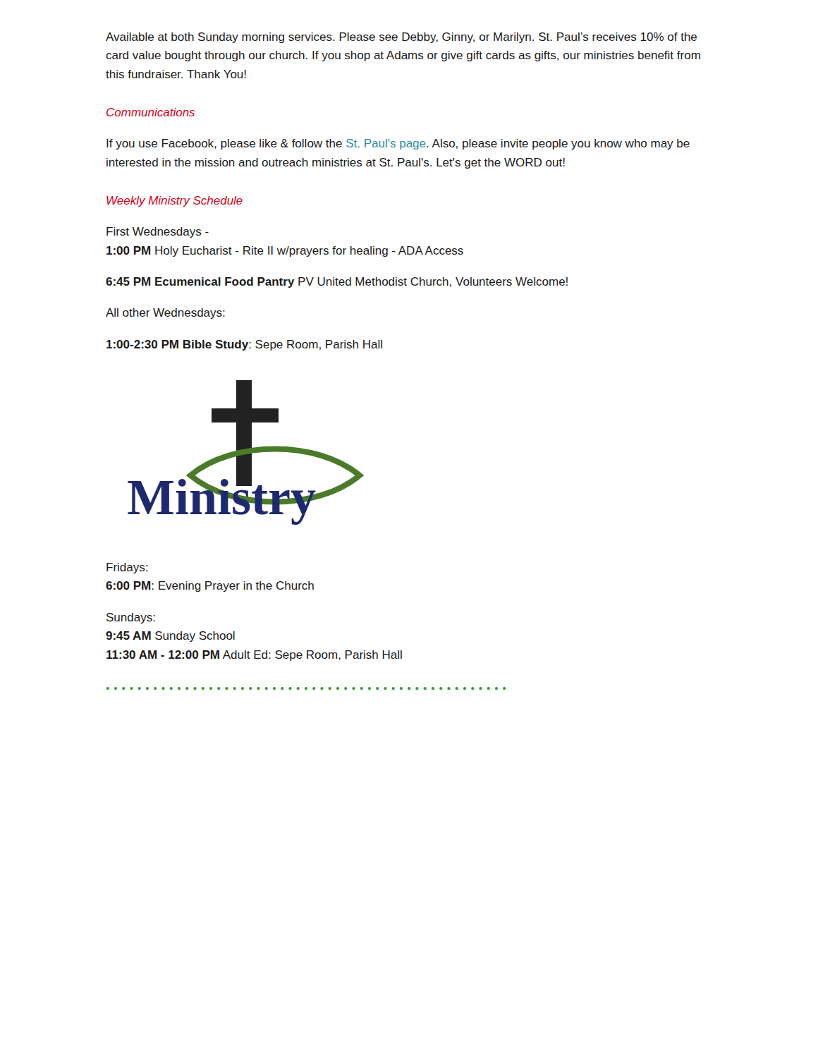Available at both Sunday morning services. Please see Debby, Ginny, or Marilyn. St. Paul’s receives 10% of the card value bought through our church. If you shop at Adams or give gift cards as gifts, our ministries benefit from this fundraiser. Thank You!
Communications
If you use Facebook, please like & follow the St. Paul's page. Also, please invite people you know who may be interested in the mission and outreach ministries at St. Paul's. Let's get the WORD out!
Weekly Ministry Schedule
First Wednesdays -
1:00 PM Holy Eucharist - Rite II w/prayers for healing - ADA Access
6:45 PM Ecumenical Food Pantry PV United Methodist Church, Volunteers Welcome!
All other Wednesdays:
1:00-2:30 PM Bible Study: Sepe Room, Parish Hall
Fridays:
6:00 PM: Evening Prayer in the Church
Sundays:
9:45 AM Sunday School
11:30 AM - 12:00 PM Adult Ed: Sepe Room, Parish Hall
•••••••••••••••••••••••••••••••••••••••••••••••••••